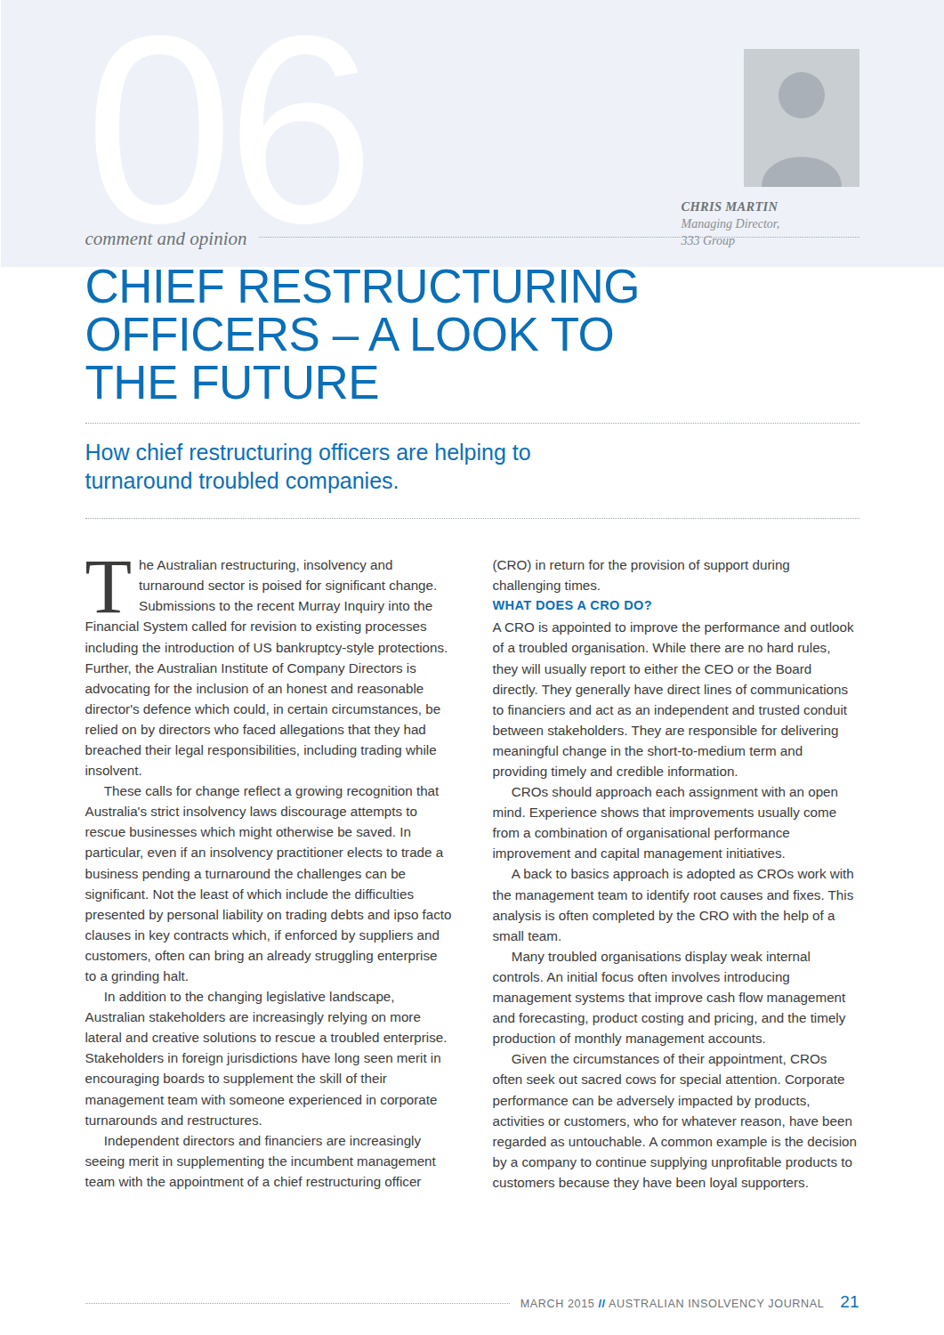Chris Martin
Managing Director,
333 Group
06
comment and opinion
Chief Restructuring Officers – A Look to the Future
How chief restructuring officers are helping to turnaround troubled companies.
The Australian restructuring, insolvency and turnaround sector is poised for significant change. Submissions to the recent Murray Inquiry into the Financial System called for revision to existing processes including the introduction of US bankruptcy-style protections. Further, the Australian Institute of Company Directors is advocating for the inclusion of an honest and reasonable director's defence which could, in certain circumstances, be relied on by directors who faced allegations that they had breached their legal responsibilities, including trading while insolvent.
These calls for change reflect a growing recognition that Australia's strict insolvency laws discourage attempts to rescue businesses which might otherwise be saved. In particular, even if an insolvency practitioner elects to trade a business pending a turnaround the challenges can be significant. Not the least of which include the difficulties presented by personal liability on trading debts and ipso facto clauses in key contracts which, if enforced by suppliers and customers, often can bring an already struggling enterprise to a grinding halt.
In addition to the changing legislative landscape, Australian stakeholders are increasingly relying on more lateral and creative solutions to rescue a troubled enterprise. Stakeholders in foreign jurisdictions have long seen merit in encouraging boards to supplement the skill of their management team with someone experienced in corporate turnarounds and restructures.
Independent directors and financiers are increasingly seeing merit in supplementing the incumbent management team with the appointment of a chief restructuring officer (CRO) in return for the provision of support during challenging times.
What does a CRO do?
A CRO is appointed to improve the performance and outlook of a troubled organisation. While there are no hard rules, they will usually report to either the CEO or the Board directly. They generally have direct lines of communications to financiers and act as an independent and trusted conduit between stakeholders. They are responsible for delivering meaningful change in the short-to-medium term and providing timely and credible information.
CROs should approach each assignment with an open mind. Experience shows that improvements usually come from a combination of organisational performance improvement and capital management initiatives.
A back to basics approach is adopted as CROs work with the management team to identify root causes and fixes. This analysis is often completed by the CRO with the help of a small team.
Many troubled organisations display weak internal controls. An initial focus often involves introducing management systems that improve cash flow management and forecasting, product costing and pricing, and the timely production of monthly management accounts.
Given the circumstances of their appointment, CROs often seek out sacred cows for special attention. Corporate performance can be adversely impacted by products, activities or customers, who for whatever reason, have been regarded as untouchable. A common example is the decision by a company to continue supplying unprofitable products to customers because they have been loyal supporters.
March 2015 // Australian Insolvency Journal
21